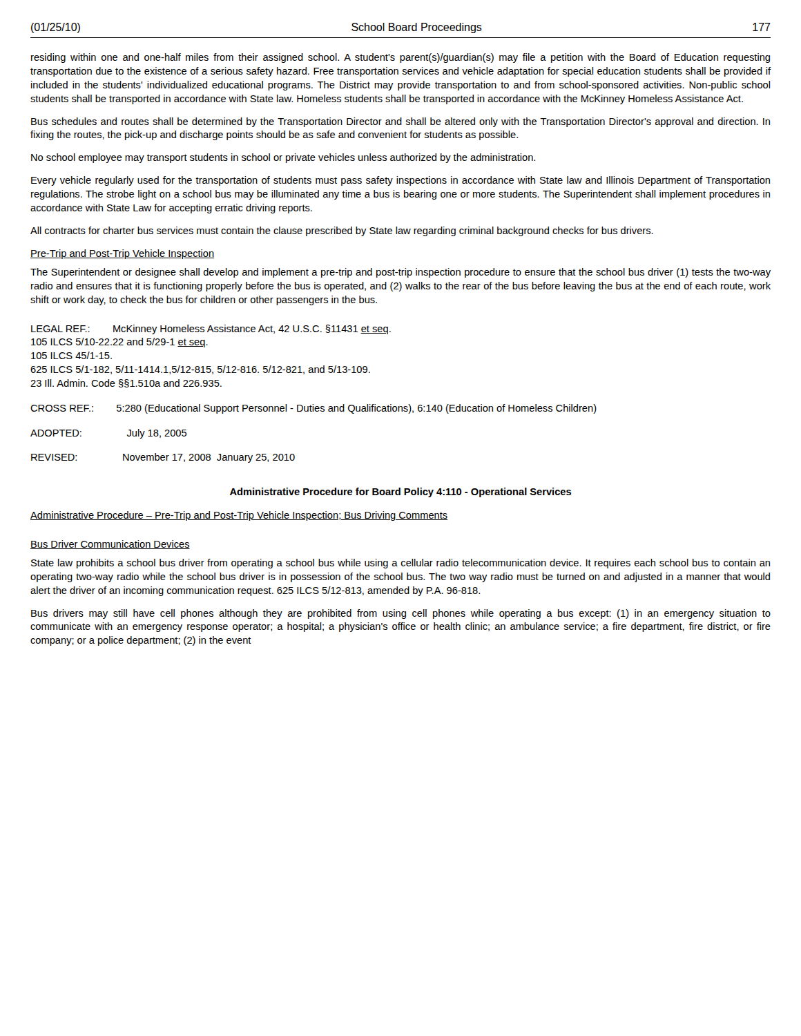(01/25/10) School Board Proceedings 177
residing within one and one-half miles from their assigned school. A student's parent(s)/guardian(s) may file a petition with the Board of Education requesting transportation due to the existence of a serious safety hazard. Free transportation services and vehicle adaptation for special education students shall be provided if included in the students' individualized educational programs. The District may provide transportation to and from school-sponsored activities. Non-public school students shall be transported in accordance with State law. Homeless students shall be transported in accordance with the McKinney Homeless Assistance Act.
Bus schedules and routes shall be determined by the Transportation Director and shall be altered only with the Transportation Director's approval and direction. In fixing the routes, the pick-up and discharge points should be as safe and convenient for students as possible.
No school employee may transport students in school or private vehicles unless authorized by the administration.
Every vehicle regularly used for the transportation of students must pass safety inspections in accordance with State law and Illinois Department of Transportation regulations. The strobe light on a school bus may be illuminated any time a bus is bearing one or more students. The Superintendent shall implement procedures in accordance with State Law for accepting erratic driving reports.
All contracts for charter bus services must contain the clause prescribed by State law regarding criminal background checks for bus drivers.
Pre-Trip and Post-Trip Vehicle Inspection
The Superintendent or designee shall develop and implement a pre-trip and post-trip inspection procedure to ensure that the school bus driver (1) tests the two-way radio and ensures that it is functioning properly before the bus is operated, and (2) walks to the rear of the bus before leaving the bus at the end of each route, work shift or work day, to check the bus for children or other passengers in the bus.
LEGAL REF.: McKinney Homeless Assistance Act, 42 U.S.C. §11431 et seq.
105 ILCS 5/10-22.22 and 5/29-1 et seq.
105 ILCS 45/1-15.
625 ILCS 5/1-182, 5/11-1414.1,5/12-815, 5/12-816. 5/12-821, and 5/13-109.
23 Ill. Admin. Code §§1.510a and 226.935.
CROSS REF.: 5:280 (Educational Support Personnel - Duties and Qualifications), 6:140 (Education of Homeless Children)
ADOPTED: July 18, 2005
REVISED: November 17, 2008 January 25, 2010
Administrative Procedure for Board Policy 4:110 - Operational Services
Administrative Procedure – Pre-Trip and Post-Trip Vehicle Inspection; Bus Driving Comments
Bus Driver Communication Devices
State law prohibits a school bus driver from operating a school bus while using a cellular radio telecommunication device. It requires each school bus to contain an operating two-way radio while the school bus driver is in possession of the school bus. The two way radio must be turned on and adjusted in a manner that would alert the driver of an incoming communication request. 625 ILCS 5/12-813, amended by P.A. 96-818.
Bus drivers may still have cell phones although they are prohibited from using cell phones while operating a bus except: (1) in an emergency situation to communicate with an emergency response operator; a hospital; a physician's office or health clinic; an ambulance service; a fire department, fire district, or fire company; or a police department; (2) in the event